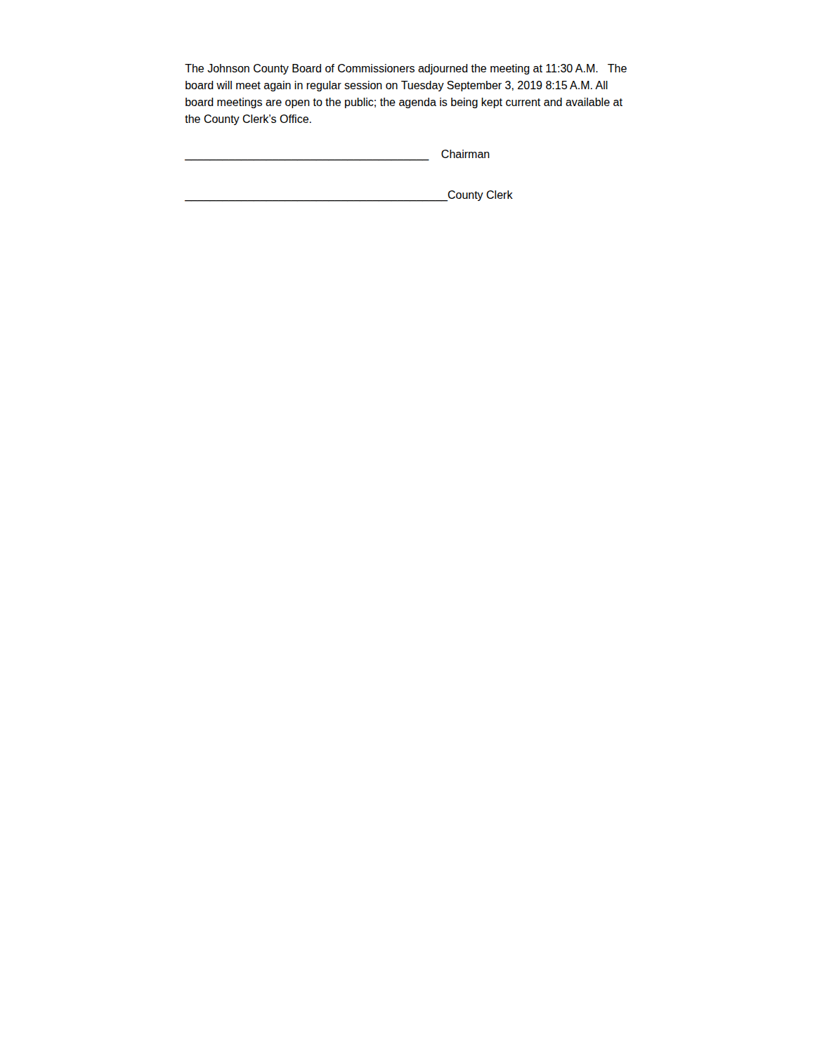The Johnson County Board of Commissioners adjourned the meeting at 11:30 A.M. The board will meet again in regular session on Tuesday September 3, 2019 8:15 A.M. All board meetings are open to the public; the agenda is being kept current and available at the County Clerk’s Office.
_______________________________________Chairman
__________________________________________County Clerk